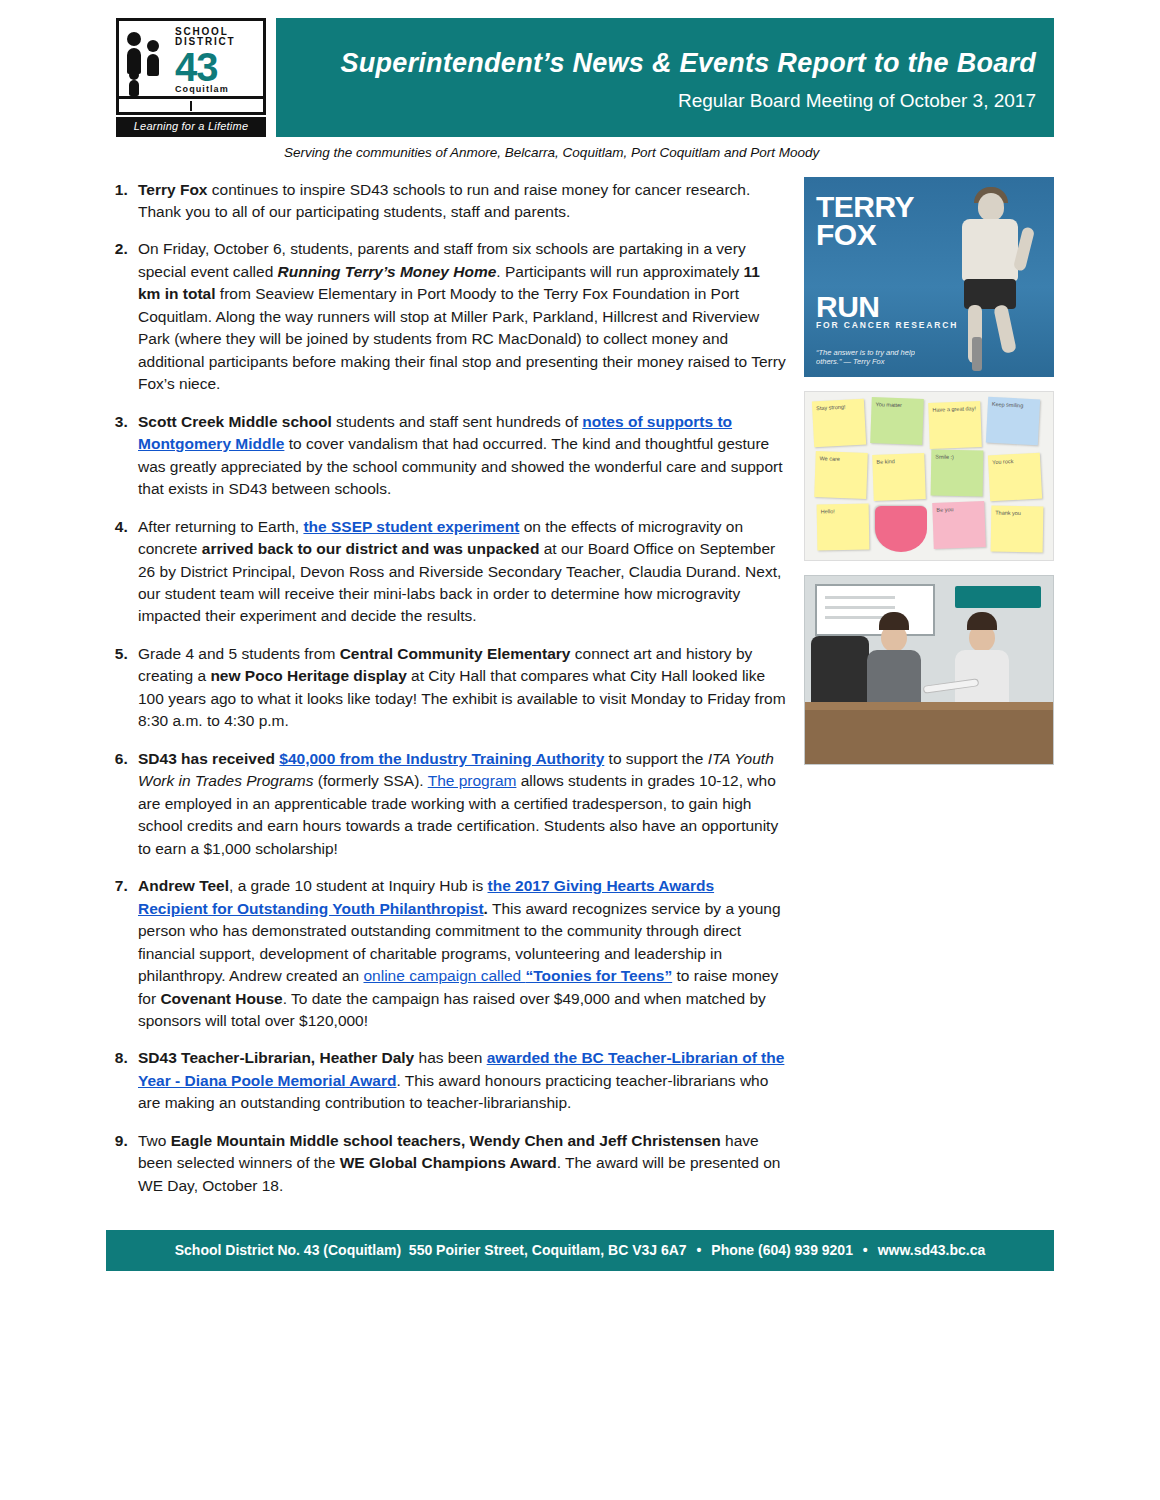SCHOOL
DISTRICT
43
Coquitlam
Learning for a Lifetime
Superintendent’s News & Events Report to the Board
Regular Board Meeting of October 3, 2017
Serving the communities of Anmore, Belcarra, Coquitlam, Port Coquitlam and Port Moody
Terry Fox continues to inspire SD43 schools to run and raise money for cancer research. Thank you to all of our participating students, staff and parents.
On Friday, October 6, students, parents and staff from six schools are partaking in a very special event called Running Terry’s Money Home. Participants will run approximately 11 km in total from Seaview Elementary in Port Moody to the Terry Fox Foundation in Port Coquitlam. Along the way runners will stop at Miller Park, Parkland, Hillcrest and Riverview Park (where they will be joined by students from RC MacDonald) to collect money and additional participants before making their final stop and presenting their money raised to Terry Fox’s niece.
Scott Creek Middle school students and staff sent hundreds of notes of supports to Montgomery Middle to cover vandalism that had occurred. The kind and thoughtful gesture was greatly appreciated by the school community and showed the wonderful care and support that exists in SD43 between schools.
After returning to Earth, the SSEP student experiment on the effects of microgravity on concrete arrived back to our district and was unpacked at our Board Office on September 26 by District Principal, Devon Ross and Riverside Secondary Teacher, Claudia Durand. Next, our student team will receive their mini-labs back in order to determine how microgravity impacted their experiment and decide the results.
Grade 4 and 5 students from Central Community Elementary connect art and history by creating a new Poco Heritage display at City Hall that compares what City Hall looked like 100 years ago to what it looks like today! The exhibit is available to visit Monday to Friday from 8:30 a.m. to 4:30 p.m.
SD43 has received $40,000 from the Industry Training Authority to support the ITA Youth Work in Trades Programs (formerly SSA). The program allows students in grades 10-12, who are employed in an apprenticable trade working with a certified tradesperson, to gain high school credits and earn hours towards a trade certification. Students also have an opportunity to earn a $1,000 scholarship!
Andrew Teel, a grade 10 student at Inquiry Hub is the 2017 Giving Hearts Awards Recipient for Outstanding Youth Philanthropist. This award recognizes service by a young person who has demonstrated outstanding commitment to the community through direct financial support, development of charitable programs, volunteering and leadership in philanthropy. Andrew created an online campaign called “Toonies for Teens” to raise money for Covenant House. To date the campaign has raised over $49,000 and when matched by sponsors will total over $120,000!
SD43 Teacher-Librarian, Heather Daly has been awarded the BC Teacher-Librarian of the Year - Diana Poole Memorial Award. This award honours practicing teacher-librarians who are making an outstanding contribution to teacher-librarianship.
Two Eagle Mountain Middle school teachers, Wendy Chen and Jeff Christensen have been selected winners of the WE Global Champions Award. The award will be presented on WE Day, October 18.
TERRY
FOX
RUN
FOR CANCER RESEARCH
“The answer is to try and help others.” — Terry Fox
Stay strong!
You matter
Have a great day!
Keep smiling
We care
Be kind
Smile :)
You rock
Hello!
Be you
Thank you
School District No. 43 (Coquitlam) 550 Poirier Street, Coquitlam, BC V3J 6A7 • Phone (604) 939 9201 • www.sd43.bc.ca